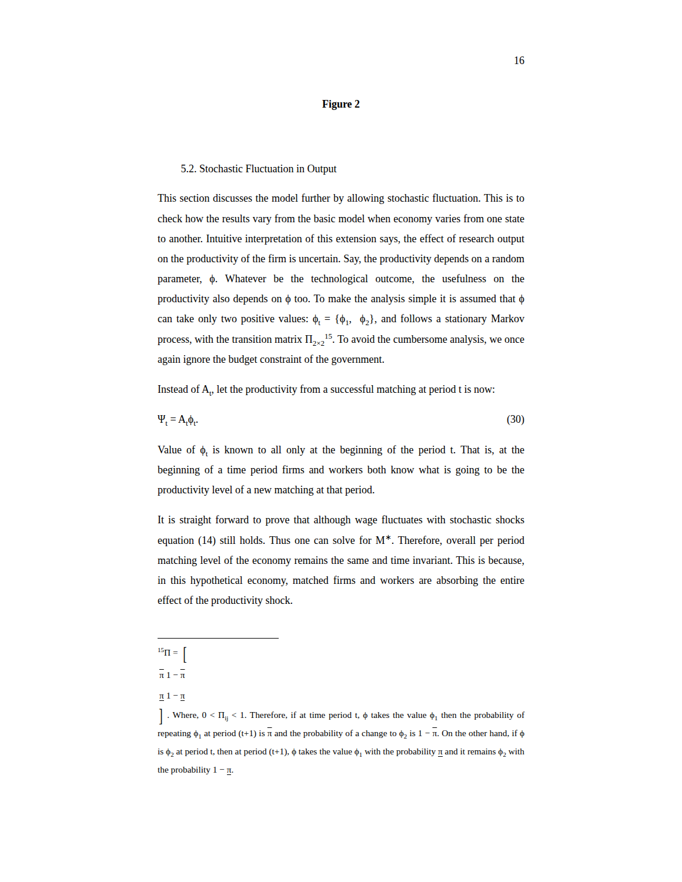16
Figure 2
5.2. Stochastic Fluctuation in Output
This section discusses the model further by allowing stochastic fluctuation. This is to check how the results vary from the basic model when economy varies from one state to another. Intuitive interpretation of this extension says, the effect of research output on the productivity of the firm is uncertain. Say, the productivity depends on a random parameter, ϕ. Whatever be the technological outcome, the usefulness on the productivity also depends on ϕ too. To make the analysis simple it is assumed that ϕ can take only two positive values: ϕt = {ϕ1, ϕ2}, and follows a stationary Markov process, with the transition matrix Π2×215. To avoid the cumbersome analysis, we once again ignore the budget constraint of the government.
Instead of At, let the productivity from a successful matching at period t is now:
Ψt = Atϕt. (30)
Value of ϕt is known to all only at the beginning of the period t. That is, at the beginning of a time period firms and workers both know what is going to be the productivity level of a new matching at that period.
It is straight forward to prove that although wage fluctuates with stochastic shocks equation (14) still holds. Thus one can solve for M∗. Therefore, overall per period matching level of the economy remains the same and time invariant. This is because, in this hypothetical economy, matched firms and workers are absorbing the entire effect of the productivity shock.
15Π = [
| π | 1 − π |
| π | 1 − π |
] . Where, 0 < Πij < 1. Therefore, if at time period t, ϕ takes the value ϕ1 then the probability of repeating ϕ1 at period (t+1) is π and the probability of a change to ϕ2 is 1 − π. On the other hand, if ϕ is ϕ2 at period t, then at period (t+1), ϕ takes the value ϕ1 with the probability π and it remains ϕ2 with the probability 1 − π.